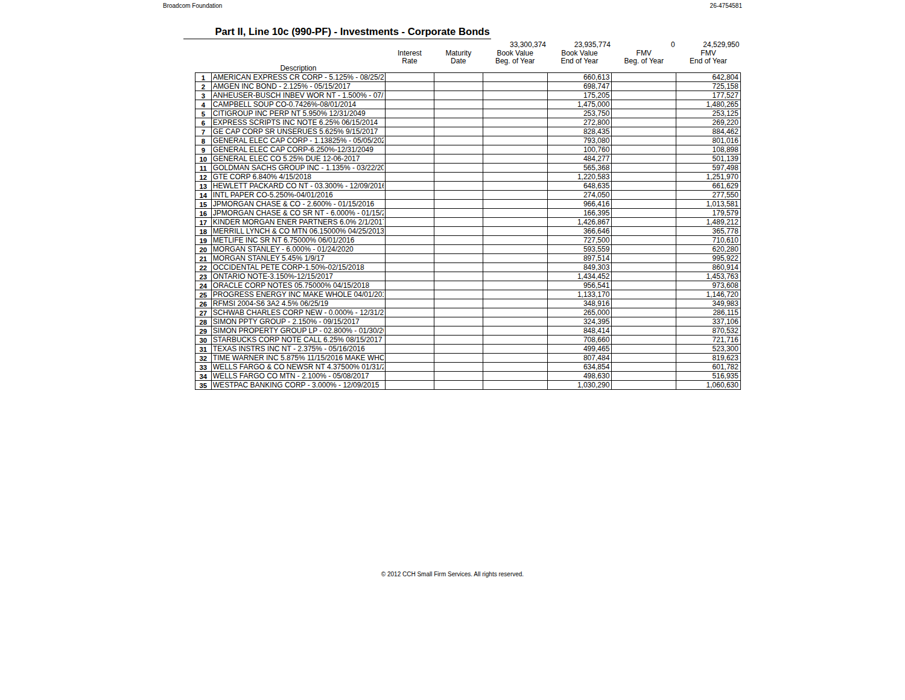Broadcom Foundation
26-4754581
Part II, Line 10c (990-PF) - Investments - Corporate Bonds
| | | | | 33,300,374 | 23,935,774 | 0 | 24,529,950 |
| | | Interest Rate | Maturity Date | Book Value Beg. of Year | Book Value End of Year | FMV Beg. of Year | FMV End of Year |
| | Description | | | | | | |
| 1 | AMERICAN EXPRESS CR CORP - 5.125% - 08/25/2014 | | | | 660,613 | | 642,804 |
| 2 | AMGEN INC BOND - 2.125% - 05/15/2017 | | | | 698,747 | | 725,158 |
| 3 | ANHEUSER-BUSCH INBEV WOR NT - 1.500% - 07/14/2014 | | | | 175,205 | | 177,527 |
| 4 | CAMPBELL SOUP CO-0.7426%-08/01/2014 | | | | 1,475,000 | | 1,480,265 |
| 5 | CITIGROUP INC PERP NT 5.950% 12/31/2049 | | | | 253,750 | | 253,125 |
| 6 | EXPRESS SCRIPTS INC NOTE 6.25% 06/15/2014 | | | | 272,800 | | 269,220 |
| 7 | GE CAP CORP SR UNSERUES 5.625% 9/15/2017 | | | | 828,435 | | 884,462 |
| 8 | GENERAL ELEC CAP CORP - 1.13825% - 05/05/2026 | | | | 793,080 | | 801,016 |
| 9 | GENERAL ELEC CAP CORP-6.250%-12/31/2049 | | | | 100,760 | | 108,898 |
| 10 | GENERAL ELEC CO 5.25% DUE 12-06-2017 | | | | 484,277 | | 501,139 |
| 11 | GOLDMAN SACHS GROUP INC - 1.135% - 03/22/2016 | | | | 565,368 | | 597,498 |
| 12 | GTE CORP 6.840% 4/15/2018 | | | | 1,220,583 | | 1,251,970 |
| 13 | HEWLETT PACKARD CO NT - 03.300% - 12/09/2016 | | | | 648,635 | | 661,629 |
| 14 | INTL PAPER CO-5.250%-04/01/2016 | | | | 274,050 | | 277,550 |
| 15 | JPMORGAN CHASE & CO - 2.600% - 01/15/2016 | | | | 966,416 | | 1,013,581 |
| 16 | JPMORGAN CHASE & CO SR NT - 6.000% - 01/15/2018 | | | | 166,395 | | 179,579 |
| 17 | KINDER MORGAN ENER PARTNERS 6.0% 2/1/2017 | | | | 1,426,867 | | 1,489,212 |
| 18 | MERRILL LYNCH & CO MTN 06.15000% 04/25/2013 | | | | 366,646 | | 365,778 |
| 19 | METLIFE INC SR NT 6.75000% 06/01/2016 | | | | 727,500 | | 710,610 |
| 20 | MORGAN STANLEY - 6.000% - 01/24/2020 | | | | 593,559 | | 620,280 |
| 21 | MORGAN STANLEY 5.45% 1/9/17 | | | | 897,514 | | 995,922 |
| 22 | OCCIDENTAL PETE CORP-1.50%-02/15/2018 | | | | 849,303 | | 860,914 |
| 23 | ONTARIO NOTE-3.150%-12/15/2017 | | | | 1,434,452 | | 1,453,763 |
| 24 | ORACLE CORP NOTES 05.75000% 04/15/2018 | | | | 956,541 | | 973,608 |
| 25 | PROGRESS ENERGY INC MAKE WHOLE 04/01/2014 | | | | 1,133,170 | | 1,146,720 |
| 26 | RFMSI 2004-S6 3A2 4.5% 06/25/19 | | | | 348,916 | | 349,983 |
| 27 | SCHWAB CHARLES CORP NEW - 0.000% - 12/31/2049 | | | | 265,000 | | 286,115 |
| 28 | SIMON PPTY GROUP - 2.150% - 09/15/2017 | | | | 324,395 | | 337,106 |
| 29 | SIMON PROPERTY GROUP LP - 02.800% - 01/30/2017 | | | | 848,414 | | 870,532 |
| 30 | STARBUCKS CORP NOTE CALL 6.25% 08/15/2017 | | | | 708,660 | | 721,716 |
| 31 | TEXAS INSTRS INC NT - 2.375% - 05/16/2016 | | | | 499,465 | | 523,300 |
| 32 | TIME WARNER INC 5.875% 11/15/2016 MAKE WHOLE | | | | 807,484 | | 819,623 |
| 33 | WELLS FARGO & CO NEWSR NT 4.37500% 01/31/2013 | | | | 634,854 | | 601,782 |
| 34 | WELLS FARGO CO MTN - 2.100% - 05/08/2017 | | | | 498,630 | | 516,935 |
| 35 | WESTPAC BANKING CORP - 3.000% - 12/09/2015 | | | | 1,030,290 | | 1,060,630 |
© 2012 CCH Small Firm Services. All rights reserved.